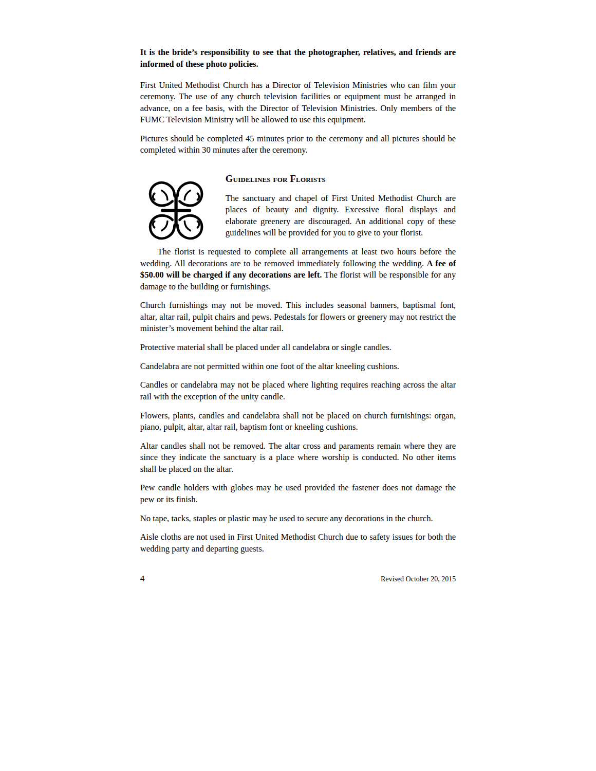It is the bride’s responsibility to see that the photographer, relatives, and friends are informed of these photo policies.
First United Methodist Church has a Director of Television Ministries who can film your ceremony. The use of any church television facilities or equipment must be arranged in advance, on a fee basis, with the Director of Television Ministries. Only members of the FUMC Television Ministry will be allowed to use this equipment.
Pictures should be completed 45 minutes prior to the ceremony and all pictures should be completed within 30 minutes after the ceremony.
Guidelines for Florists
The sanctuary and chapel of First United Methodist Church are places of beauty and dignity. Excessive floral displays and elaborate greenery are discouraged. An additional copy of these guidelines will be provided for you to give to your florist.
The florist is requested to complete all arrangements at least two hours before the wedding. All decorations are to be removed immediately following the wedding. A fee of $50.00 will be charged if any decorations are left. The florist will be responsible for any damage to the building or furnishings.
Church furnishings may not be moved. This includes seasonal banners, baptismal font, altar, altar rail, pulpit chairs and pews. Pedestals for flowers or greenery may not restrict the minister’s movement behind the altar rail.
Protective material shall be placed under all candelabra or single candles.
Candelabra are not permitted within one foot of the altar kneeling cushions.
Candles or candelabra may not be placed where lighting requires reaching across the altar rail with the exception of the unity candle.
Flowers, plants, candles and candelabra shall not be placed on church furnishings: organ, piano, pulpit, altar, altar rail, baptism font or kneeling cushions.
Altar candles shall not be removed. The altar cross and paraments remain where they are since they indicate the sanctuary is a place where worship is conducted. No other items shall be placed on the altar.
Pew candle holders with globes may be used provided the fastener does not damage the pew or its finish.
No tape, tacks, staples or plastic may be used to secure any decorations in the church.
Aisle cloths are not used in First United Methodist Church due to safety issues for both the wedding party and departing guests.
4 Revised October 20, 2015